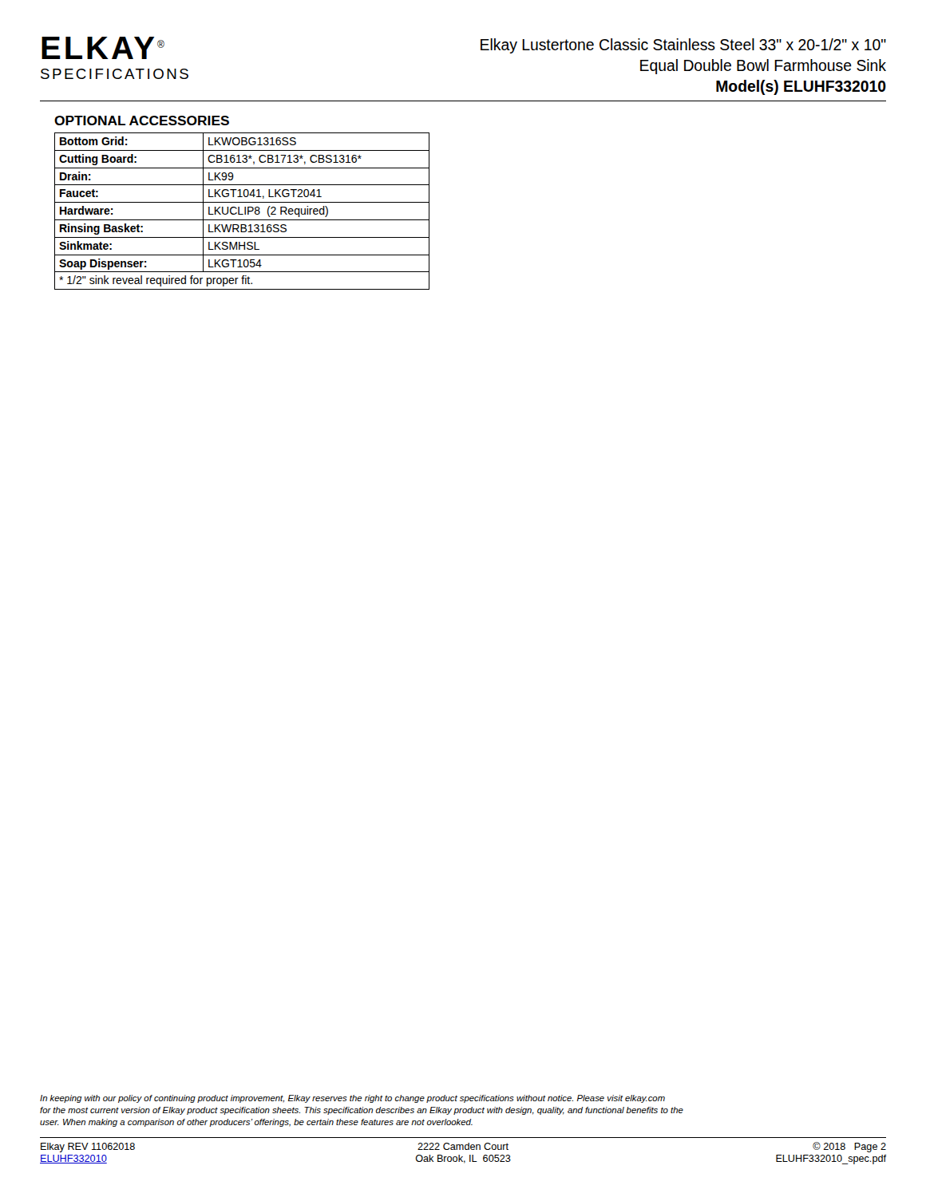ELKAY®
SPECIFICATIONS
Elkay Lustertone Classic Stainless Steel 33" x 20-1/2" x 10"
Equal Double Bowl Farmhouse Sink
Model(s) ELUHF332010
OPTIONAL ACCESSORIES
| Bottom Grid: | LKWOBG1316SS |
| Cutting Board: | CB1613*, CB1713*, CBS1316* |
| Drain: | LK99 |
| Faucet: | LKGT1041, LKGT2041 |
| Hardware: | LKUCLIP8 (2 Required) |
| Rinsing Basket: | LKWRB1316SS |
| Sinkmate: | LKSMHSL |
| Soap Dispenser: | LKGT1054 |
| * 1/2" sink reveal required for proper fit. |
In keeping with our policy of continuing product improvement, Elkay reserves the right to change product specifications without notice. Please visit elkay.com
for the most current version of Elkay product specification sheets. This specification describes an Elkay product with design, quality, and functional benefits to the
user. When making a comparison of other producers’ offerings, be certain these features are not overlooked.
Elkay REV 11062018
ELUHF332010
2222 Camden Court
Oak Brook, IL 60523
© 2018 Page 2
ELUHF332010_spec.pdf